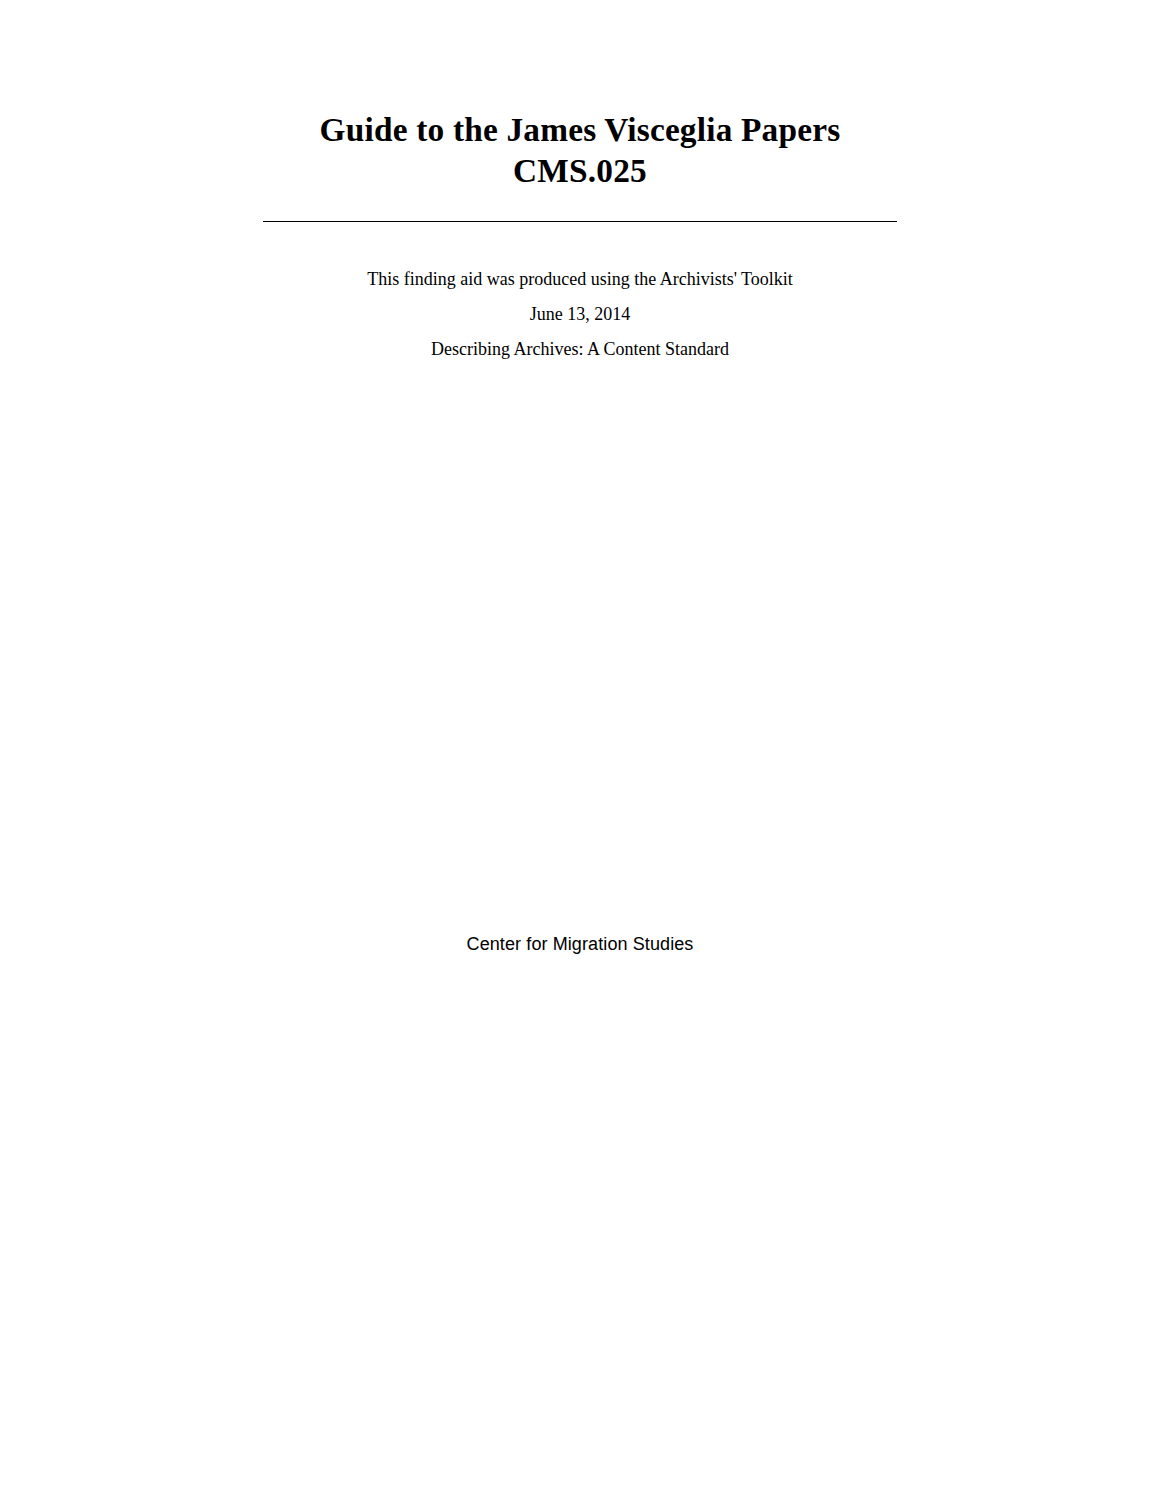Guide to the James Visceglia Papers
CMS.025
This finding aid was produced using the Archivists' Toolkit
June 13, 2014
Describing Archives: A Content Standard
Center for Migration Studies